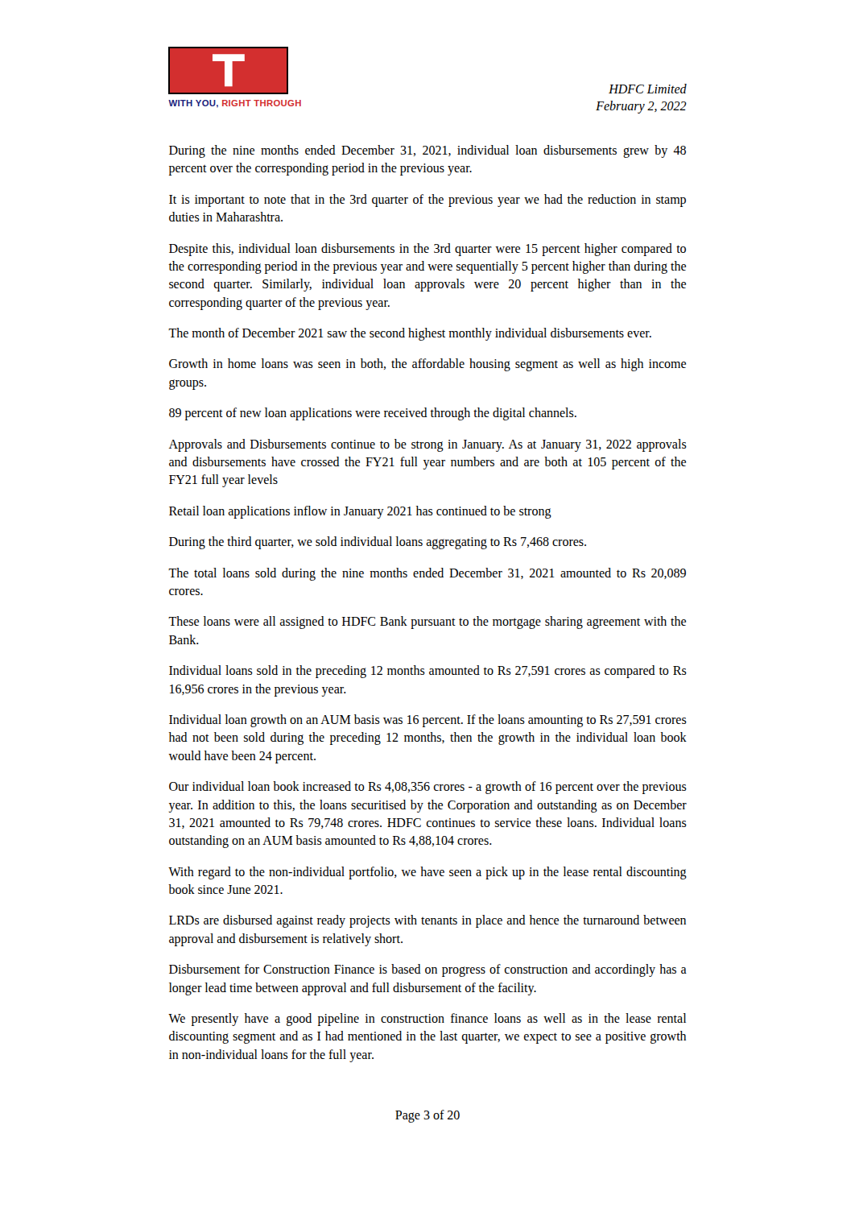WITH YOU, RIGHT THROUGH
HDFC Limited
February 2, 2022
During the nine months ended December 31, 2021, individual loan disbursements grew by 48 percent over the corresponding period in the previous year.
It is important to note that in the 3rd quarter of the previous year we had the reduction in stamp duties in Maharashtra.
Despite this, individual loan disbursements in the 3rd quarter were 15 percent higher compared to the corresponding period in the previous year and were sequentially 5 percent higher than during the second quarter. Similarly, individual loan approvals were 20 percent higher than in the corresponding quarter of the previous year.
The month of December 2021 saw the second highest monthly individual disbursements ever.
Growth in home loans was seen in both, the affordable housing segment as well as high income groups.
89 percent of new loan applications were received through the digital channels.
Approvals and Disbursements continue to be strong in January. As at January 31, 2022 approvals and disbursements have crossed the FY21 full year numbers and are both at 105 percent of the FY21 full year levels
Retail loan applications inflow in January 2021 has continued to be strong
During the third quarter, we sold individual loans aggregating to Rs 7,468 crores.
The total loans sold during the nine months ended December 31, 2021 amounted to Rs 20,089 crores.
These loans were all assigned to HDFC Bank pursuant to the mortgage sharing agreement with the Bank.
Individual loans sold in the preceding 12 months amounted to Rs 27,591 crores as compared to Rs 16,956 crores in the previous year.
Individual loan growth on an AUM basis was 16 percent. If the loans amounting to Rs 27,591 crores had not been sold during the preceding 12 months, then the growth in the individual loan book would have been 24 percent.
Our individual loan book increased to Rs 4,08,356 crores - a growth of 16 percent over the previous year. In addition to this, the loans securitised by the Corporation and outstanding as on December 31, 2021 amounted to Rs 79,748 crores. HDFC continues to service these loans. Individual loans outstanding on an AUM basis amounted to Rs 4,88,104 crores.
With regard to the non-individual portfolio, we have seen a pick up in the lease rental discounting book since June 2021.
LRDs are disbursed against ready projects with tenants in place and hence the turnaround between approval and disbursement is relatively short.
Disbursement for Construction Finance is based on progress of construction and accordingly has a longer lead time between approval and full disbursement of the facility.
We presently have a good pipeline in construction finance loans as well as in the lease rental discounting segment and as I had mentioned in the last quarter, we expect to see a positive growth in non-individual loans for the full year.
Page 3 of 20